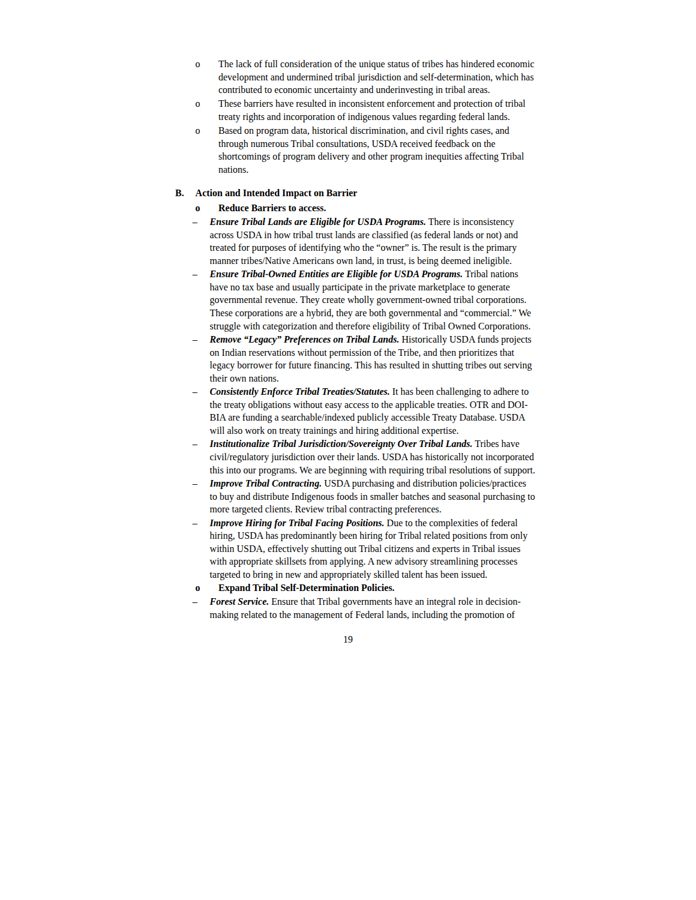o The lack of full consideration of the unique status of tribes has hindered economic development and undermined tribal jurisdiction and self-determination, which has contributed to economic uncertainty and underinvesting in tribal areas.
o These barriers have resulted in inconsistent enforcement and protection of tribal treaty rights and incorporation of indigenous values regarding federal lands.
o Based on program data, historical discrimination, and civil rights cases, and through numerous Tribal consultations, USDA received feedback on the shortcomings of program delivery and other program inequities affecting Tribal nations.
B. Action and Intended Impact on Barrier
o Reduce Barriers to access.
–Ensure Tribal Lands are Eligible for USDA Programs. There is inconsistency across USDA in how tribal trust lands are classified (as federal lands or not) and treated for purposes of identifying who the “owner” is. The result is the primary manner tribes/Native Americans own land, in trust, is being deemed ineligible.
–Ensure Tribal-Owned Entities are Eligible for USDA Programs. Tribal nations have no tax base and usually participate in the private marketplace to generate governmental revenue. They create wholly government-owned tribal corporations. These corporations are a hybrid, they are both governmental and “commercial.” We struggle with categorization and therefore eligibility of Tribal Owned Corporations.
–Remove “Legacy” Preferences on Tribal Lands. Historically USDA funds projects on Indian reservations without permission of the Tribe, and then prioritizes that legacy borrower for future financing. This has resulted in shutting tribes out serving their own nations.
–Consistently Enforce Tribal Treaties/Statutes. It has been challenging to adhere to the treaty obligations without easy access to the applicable treaties. OTR and DOI-BIA are funding a searchable/indexed publicly accessible Treaty Database. USDA will also work on treaty trainings and hiring additional expertise.
–Institutionalize Tribal Jurisdiction/Sovereignty Over Tribal Lands. Tribes have civil/regulatory jurisdiction over their lands. USDA has historically not incorporated this into our programs. We are beginning with requiring tribal resolutions of support.
–Improve Tribal Contracting. USDA purchasing and distribution policies/practices to buy and distribute Indigenous foods in smaller batches and seasonal purchasing to more targeted clients. Review tribal contracting preferences.
–Improve Hiring for Tribal Facing Positions. Due to the complexities of federal hiring, USDA has predominantly been hiring for Tribal related positions from only within USDA, effectively shutting out Tribal citizens and experts in Tribal issues with appropriate skillsets from applying. A new advisory streamlining processes targeted to bring in new and appropriately skilled talent has been issued.
o Expand Tribal Self-Determination Policies.
–Forest Service. Ensure that Tribal governments have an integral role in decision-making related to the management of Federal lands, including the promotion of
19